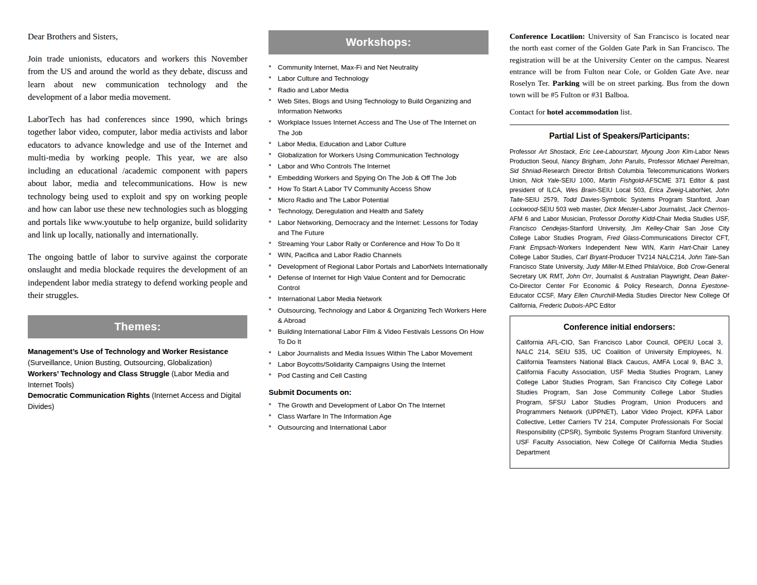Dear Brothers and Sisters,
Join trade unionists, educators and workers this November from the US and around the world as they debate, discuss and learn about new communication technology and the development of a labor media movement.
LaborTech has had conferences since 1990, which brings together labor video, computer, labor media activists and labor educators to advance knowledge and use of the Internet and multi-media by working people. This year, we are also including an educational /academic component with papers about labor, media and telecommunications. How is new technology being used to exploit and spy on working people and how can labor use these new technologies such as blogging and portals like www.youtube to help organize, build solidarity and link up locally, nationally and internationally.
The ongoing battle of labor to survive against the corporate onslaught and media blockade requires the development of an independent labor media strategy to defend working people and their struggles.
Themes:
Management’s Use of Technology and Worker Resistance (Surveillance, Union Busting, Outsourcing, Globalization)
Workers’ Technology and Class Struggle (Labor Media and Internet Tools)
Democratic Communication Rights (Internet Access and Digital Divides)
Workshops:
Community Internet, Max-Fi and Net Neutrality
Labor Culture and Technology
Radio and Labor Media
Web Sites, Blogs and Using Technology to Build Organizing and Information Networks
Workplace Issues Internet Access and The Use of The Internet on The Job
Labor Media, Education and Labor Culture
Globalization for Workers Using Communication Technology
Labor and Who Controls The Internet
Embedding Workers and Spying On The Job & Off The Job
How To Start A Labor TV Community Access Show
Micro Radio and The Labor Potential
Technology, Deregulation and Health and Safety
Labor Networking, Democracy and the Internet: Lessons for Today and The Future
Streaming Your Labor Rally or Conference and How To Do It
WIN, Pacifica and Labor Radio Channels
Development of Regional Labor Portals and LaborNets Internationally
Defense of Internet for High Value Content and for Democratic Control
International Labor Media Network
Outsourcing, Technology and Labor & Organizing Tech Workers Here & Abroad
Building International Labor Film & Video Festivals Lessons On How To Do It
Labor Journalists and Media Issues Within The Labor Movement
Labor Boycotts/Solidarity Campaigns Using the Internet
Pod Casting and Cell Casting
Submit Documents on:
The Growth and Development of Labor On The Internet
Class Warfare In The Information Age
Outsourcing and International Labor
Conference Locatiion: University of San Francisco is located near the north east corner of the Golden Gate Park in San Francisco. The registration will be at the University Center on the campus. Nearest entrance will be from Fulton near Cole, or Golden Gate Ave. near Roselyn Ter. Parking will be on street parking. Bus from the down town will be #5 Fulton or #31 Balboa.
Contact for hotel accommodation list.
Partial List of Speakers/Participants:
Professor Art Shostack, Eric Lee-Labourstart, Myoung Joon Kim-Labor News Production Seoul, Nancy Brigham, John Parulis, Professor Michael Perelman, Sid Shniad-Research Director British Columbia Telecommunications Workers Union, Nick Yale-SEIU 1000, Martin Fishgold-AFSCME 371 Editor & past president of ILCA, Wes Brain-SEIU Local 503, Erica Zweig-LaborNet, John Taite-SEIU 2579, Todd Davies-Symbolic Systems Program Stanford, Joan Lockwood-SEIU 503 web master, Dick Meister-Labor Journalist, Jack Chernos-AFM 6 and Labor Musician, Professor Dorothy Kidd-Chair Media Studies USF, Francisco Cendejas-Stanford University, Jim Kelley-Chair San Jose City College Labor Studies Program, Fred Glass-Communications Director CFT, Frank Empsach-Workers Independent New WIN, Karin Hart-Chair Laney College Labor Studies, Carl Bryant-Producer TV214 NALC214, John Tate-San Francisco State University, Judy Miller-M.Ethed PhilaVoice, Bob Crow-General Secretary UK RMT, John Orr, Journalist & Australian Playwright, Dean Baker-Co-Director Center For Economic & Policy Research, Donna Eyestone-Educator CCSF, Mary Ellen Churchill-Media Studies Director New College Of California, Frederic Dubois-APC Editor
Conference initial endorsers:
California AFL-CIO, San Francisco Labor Council, OPEIU Local 3, NALC 214, SEIU 535, UC Coalition of University Employees, N. California Teamsters National Black Caucus, AMFA Local 9, BAC 3, California Faculty Association, USF Media Studies Program, Laney College Labor Studies Program, San Francisco City College Labor Studies Program, San Jose Community College Labor Studies Program, SFSU Labor Studies Program, Union Producers and Programmers Network (UPPNET), Labor Video Project, KPFA Labor Collective, Letter Carriers TV 214, Computer Professionals For Social Responsibility (CPSR), Symbolic Systems Program Stanford University. USF Faculty Association, New College Of California Media Studies Department